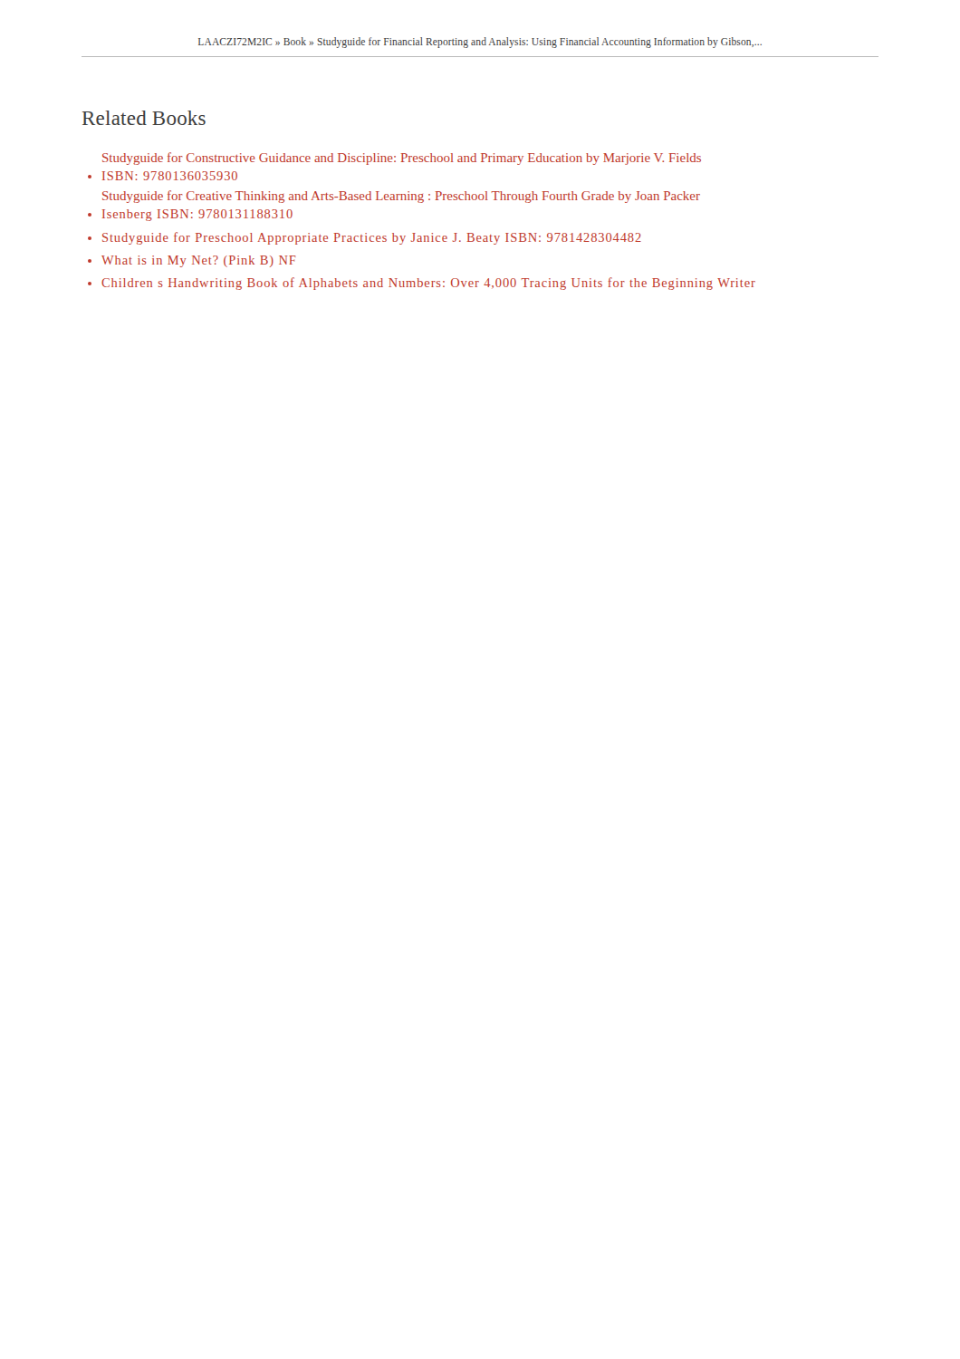LAACZI72M2IC » Book » Studyguide for Financial Reporting and Analysis: Using Financial Accounting Information by Gibson,...
Related Books
Studyguide for Constructive Guidance and Discipline: Preschool and Primary Education by Marjorie V. Fields
ISBN: 9780136035930
Studyguide for Creative Thinking and Arts-Based Learning : Preschool Through Fourth Grade by Joan Packer
Isenberg ISBN: 9780131188310
Studyguide for Preschool Appropriate Practices by Janice J. Beaty ISBN: 9781428304482
What is in My Net? (Pink B) NF
Children s Handwriting Book of Alphabets and Numbers: Over 4,000 Tracing Units for the Beginning Writer